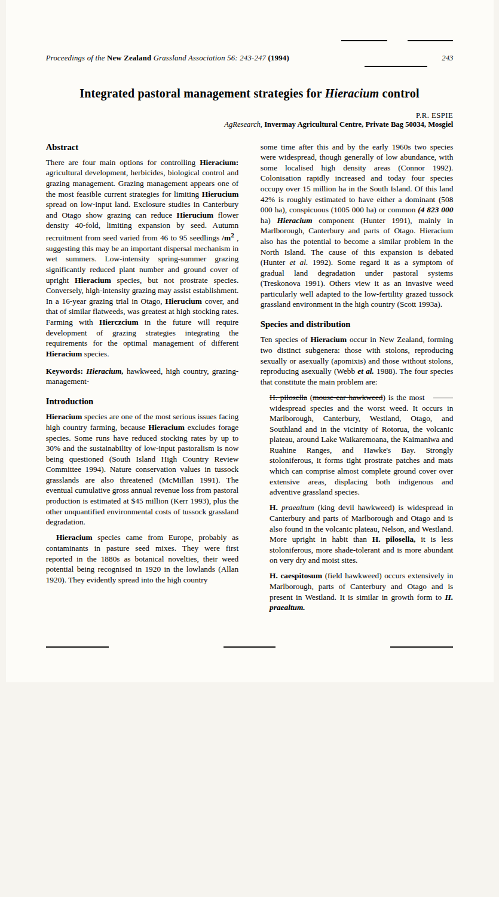Proceedings of the New Zealand Grassland Association 56: 243-247 (1994)
243
Integrated pastoral management strategies for Hieracium control
P.R. ESPIE
AgResearch, Invermay Agricultural Centre, Private Bag 50034, Mosgiel
Abstract
There are four main options for controlling Hieracium: agricultural development, herbicides, biological control and grazing management. Grazing management appears one of the most feasible current strategies for limiting Hierucium spread on low-input land. Exclosure studies in Canterbury and Otago show grazing can reduce Hierucium flower density 40-fold, limiting expansion by seed. Autumn recruitment from seed varied from 46 to 95 seedlings /m2 , suggesting this may be an important dispersal mechanism in wet summers. Low-intensity spring-summer grazing significantly reduced plant number and ground cover of upright Hieracium species, but not prostrate species. Conversely, high-intensity grazing may assist establishment. In a 16-year grazing trial in Otago, Hierucium cover, and that of similar flatweeds, was greatest at high stocking rates. Farming with Hierczcium in the future will require development of grazing strategies integrating the requirements for the optimal management of different Hieracium species.
Keywords: Hieracium, hawkweed, high country, grazing-management-
Introduction
Hieracium species are one of the most serious issues facing high country farming, because Hieracium excludes forage species. Some runs have reduced stocking rates by up to 30% and the sustainability of low-input pastoralism is now being questioned (South Island High Country Review Committee 1994). Nature conservation values in tussock grasslands are also threatened (McMillan 1991). The eventual cumulative gross annual revenue loss from pastoral production is estimated at $45 million (Kerr 1993), plus the other unquantified environmental costs of tussock grassland degradation.
Hieracium species came from Europe, probably as contaminants in pasture seed mixes. They were first reported in the 1880s as botanical novelties, their weed potential being recognised in 1920 in the lowlands (Allan 1920). They evidently spread into the high country
some time after this and by the early 1960s two species were widespread, though generally of low abundance, with some localised high density areas (Connor 1992). Colonisation rapidly increased and today four species occupy over 15 million ha in the South Island. Of this land 42% is roughly estimated to have either a dominant (508 000 ha), conspicuous (1005 000 ha) or common (4 823 000 ha) Hieracium component (Hunter 1991), mainly in Marlborough, Canterbury and parts of Otago. Hieracium also has the potential to become a similar problem in the North Island. The cause of this expansion is debated (Hunter et al. 1992). Some regard it as a symptom of gradual land degradation under pastoral systems (Treskonova 1991). Others view it as an invasive weed particularly well adapted to the low-fertility grazed tussock grassland environment in the high country (Scott 1993a).
Species and distribution
Ten species of Hieracium occur in New Zealand, forming two distinct subgenera: those with stolons, reproducing sexually or asexually (apomixis) and those without stolons, reproducing asexually (Webb et al. 1988). The four species that constitute the main problem are:
H. pilosella (mouse-ear hawkweed) is the most widespread species and the worst weed. It occurs in Marlborough, Canterbury, Westland, Otago, and Southland and in the vicinity of Rotorua, the volcanic plateau, around Lake Waikaremoana, the Kaimaniwa and Ruahine Ranges, and Hawke's Bay. Strongly stoloniferous, it forms tight prostrate patches and mats which can comprise almost complete ground cover over extensive areas, displacing both indigenous and adventive grassland species.
H. praealtum (king devil hawkweed) is widespread in Canterbury and parts of Marlborough and Otago and is also found in the volcanic plateau, Nelson, and Westland. More upright in habit than H. pilosella, it is less stoloniferous, more shade-tolerant and is more abundant on very dry and moist sites.
H. caespitosum (field hawkweed) occurs extensively in Marlborough, parts of Canterbury and Otago and is present in Westland. It is similar in growth form to H. praealtum.